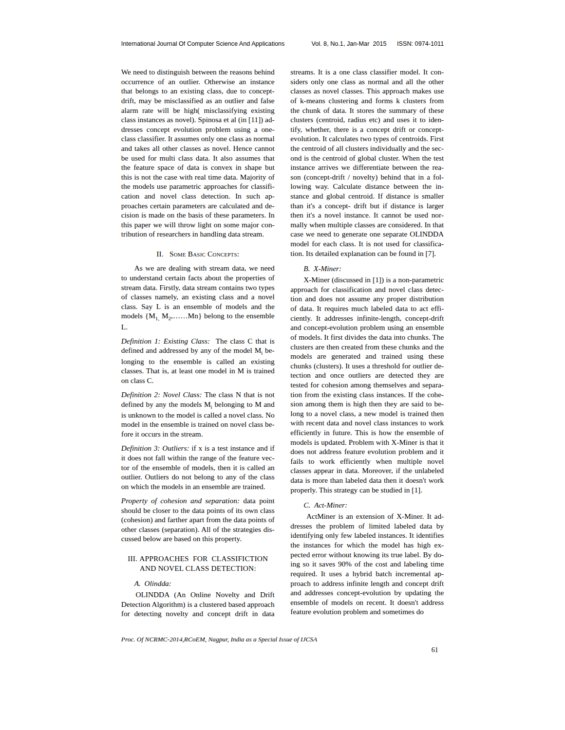International Journal Of Computer Science And Applications Vol. 8, No.1, Jan-Mar 2015 ISSN: 0974-1011
We need to distinguish between the reasons behind occurrence of an outlier. Otherwise an instance that belongs to an existing class, due to concept-drift, may be misclassified as an outlier and false alarm rate will be high( misclassifying existing class instances as novel). Spinosa et al (in [11]) addresses concept evolution problem using a one-class classifier. It assumes only one class as normal and takes all other classes as novel. Hence cannot be used for multi class data. It also assumes that the feature space of data is convex in shape but this is not the case with real time data. Majority of the models use parametric approaches for classification and novel class detection. In such approaches certain parameters are calculated and decision is made on the basis of these parameters. In this paper we will throw light on some major contribution of researchers in handling data stream.
II. Some Basic Concepts:
As we are dealing with stream data, we need to understand certain facts about the properties of stream data. Firstly, data stream contains two types of classes namely, an existing class and a novel class. Say L is an ensemble of models and the models {M1, M2,……Mn} belong to the ensemble L.
Definition 1: Existing Class: The class C that is defined and addressed by any of the model Mi belonging to the ensemble is called an existing classes. That is, at least one model in M is trained on class C.
Definition 2: Novel Class: The class N that is not defined by any the models Mi belonging to M and is unknown to the model is called a novel class. No model in the ensemble is trained on novel class before it occurs in the stream.
Definition 3: Outliers: if x is a test instance and if it does not fall within the range of the feature vector of the ensemble of models, then it is called an outlier. Outliers do not belong to any of the class on which the models in an ensemble are trained.
Property of cohesion and separation: data point should be closer to the data points of its own class (cohesion) and farther apart from the data points of other classes (separation). All of the strategies discussed below are based on this property.
III. Approaches for Classifiction and Novel Class Detection:
A. Olindda:
OLINDDA (An Online Novelty and Drift Detection Algorithm) is a clustered based approach for detecting novelty and concept drift in data streams. It is a one class classifier model. It considers only one class as normal and all the other classes as novel classes. This approach makes use of k-means clustering and forms k clusters from the chunk of data. It stores the summary of these clusters (centroid, radius etc) and uses it to identify, whether, there is a concept drift or concept-evolution. It calculates two types of centroids. First the centroid of all clusters individually and the second is the centroid of global cluster. When the test instance arrives we differentiate between the reason (concept-drift / novelty) behind that in a following way. Calculate distance between the instance and global centroid. If distance is smaller than it's a concept- drift but if distance is larger then it's a novel instance. It cannot be used normally when multiple classes are considered. In that case we need to generate one separate OLINDDA model for each class. It is not used for classification. Its detailed explanation can be found in [7].
B. X-Miner:
X-Miner (discussed in [1]) is a non-parametric approach for classification and novel class detection and does not assume any proper distribution of data. It requires much labeled data to act efficiently. It addresses infinite-length, concept-drift and concept-evolution problem using an ensemble of models. It first divides the data into chunks. The clusters are then created from these chunks and the models are generated and trained using these chunks (clusters). It uses a threshold for outlier detection and once outliers are detected they are tested for cohesion among themselves and separation from the existing class instances. If the cohesion among them is high then they are said to belong to a novel class, a new model is trained then with recent data and novel class instances to work efficiently in future. This is how the ensemble of models is updated. Problem with X-Miner is that it does not address feature evolution problem and it fails to work efficiently when multiple novel classes appear in data. Moreover, if the unlabeled data is more than labeled data then it doesn't work properly. This strategy can be studied in [1].
C. Act-Miner:
ActMiner is an extension of X-Miner. It addresses the problem of limited labeled data by identifying only few labeled instances. It identifies the instances for which the model has high expected error without knowing its true label. By doing so it saves 90% of the cost and labeling time required. It uses a hybrid batch incremental approach to address infinite length and concept drift and addresses concept-evolution by updating the ensemble of models on recent. It doesn't address feature evolution problem and sometimes do
Proc. Of NCRMC-2014,RCoEM, Nagpur, India as a Special Issue of IJCSA
61